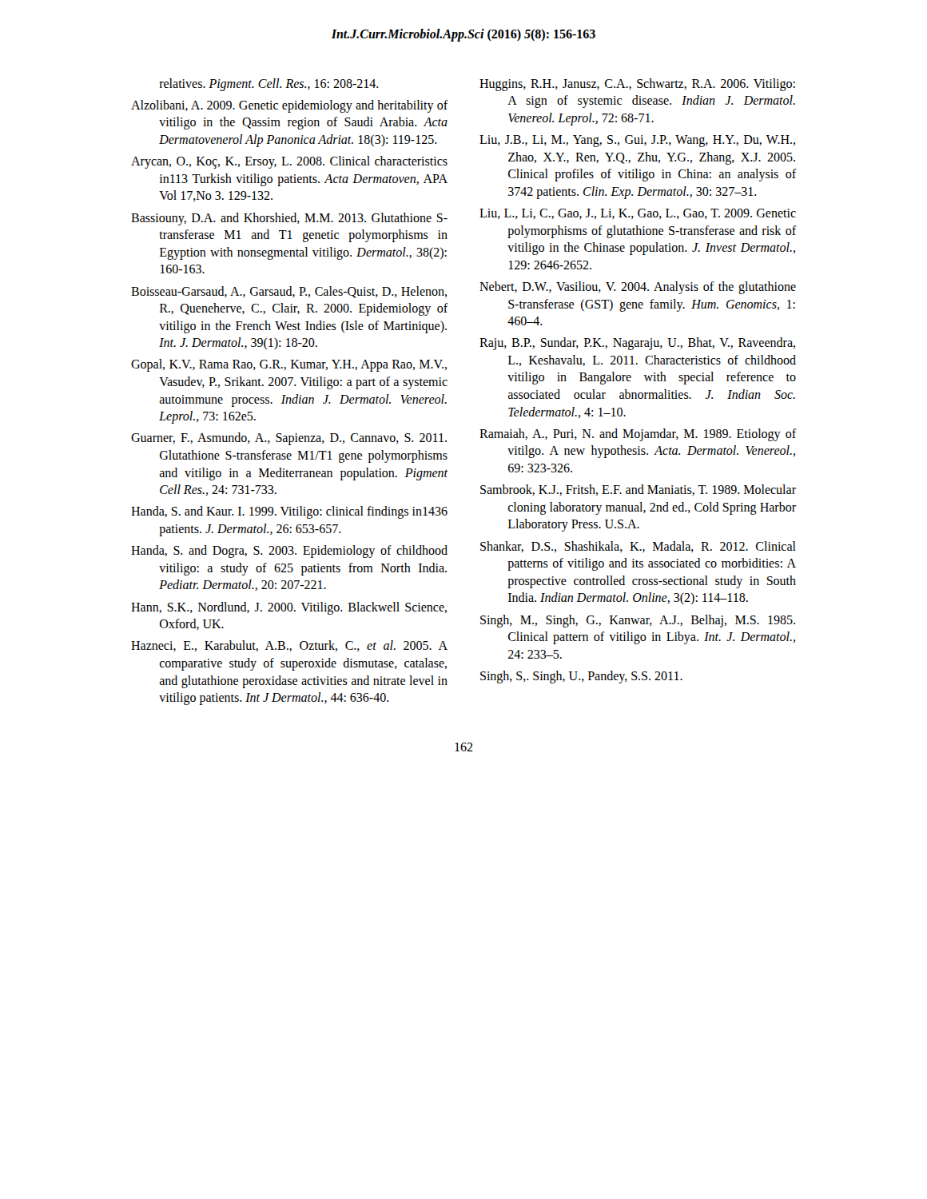Int.J.Curr.Microbiol.App.Sci (2016) 5(8): 156-163
relatives. Pigment. Cell. Res., 16: 208-214.
Alzolibani, A. 2009. Genetic epidemiology and heritability of vitiligo in the Qassim region of Saudi Arabia. Acta Dermatovenerol Alp Panonica Adriat. 18(3): 119-125.
Arycan, O., Koç, K., Ersoy, L. 2008. Clinical characteristics in113 Turkish vitiligo patients. Acta Dermatoven, APA Vol 17,No 3. 129-132.
Bassiouny, D.A. and Khorshied, M.M. 2013. Glutathione S-transferase M1 and T1 genetic polymorphisms in Egyption with nonsegmental vitiligo. Dermatol., 38(2): 160-163.
Boisseau-Garsaud, A., Garsaud, P., Cales-Quist, D., Helenon, R., Queneherve, C., Clair, R. 2000. Epidemiology of vitiligo in the French West Indies (Isle of Martinique). Int. J. Dermatol., 39(1): 18-20.
Gopal, K.V., Rama Rao, G.R., Kumar, Y.H., Appa Rao, M.V., Vasudev, P., Srikant. 2007. Vitiligo: a part of a systemic autoimmune process. Indian J. Dermatol. Venereol. Leprol., 73: 162e5.
Guarner, F., Asmundo, A., Sapienza, D., Cannavo, S. 2011. Glutathione S-transferase M1/T1 gene polymorphisms and vitiligo in a Mediterranean population. Pigment Cell Res., 24: 731-733.
Handa, S. and Kaur. I. 1999. Vitiligo: clinical findings in1436 patients. J. Dermatol., 26: 653-657.
Handa, S. and Dogra, S. 2003. Epidemiology of childhood vitiligo: a study of 625 patients from North India. Pediatr. Dermatol., 20: 207-221.
Hann, S.K., Nordlund, J. 2000. Vitiligo. Blackwell Science, Oxford, UK.
Hazneci, E., Karabulut, A.B., Ozturk, C., et al. 2005. A comparative study of superoxide dismutase, catalase, and glutathione peroxidase activities and nitrate level in vitiligo patients. Int J Dermatol., 44: 636-40.
Huggins, R.H., Janusz, C.A., Schwartz, R.A. 2006. Vitiligo: A sign of systemic disease. Indian J. Dermatol. Venereol. Leprol., 72: 68-71.
Liu, J.B., Li, M., Yang, S., Gui, J.P., Wang, H.Y., Du, W.H., Zhao, X.Y., Ren, Y.Q., Zhu, Y.G., Zhang, X.J. 2005. Clinical profiles of vitiligo in China: an analysis of 3742 patients. Clin. Exp. Dermatol., 30: 327–31.
Liu, L., Li, C., Gao, J., Li, K., Gao, L., Gao, T. 2009. Genetic polymorphisms of glutathione S-transferase and risk of vitiligo in the Chinase population. J. Invest Dermatol., 129: 2646-2652.
Nebert, D.W., Vasiliou, V. 2004. Analysis of the glutathione S-transferase (GST) gene family. Hum. Genomics, 1: 460–4.
Raju, B.P., Sundar, P.K., Nagaraju, U., Bhat, V., Raveendra, L., Keshavalu, L. 2011. Characteristics of childhood vitiligo in Bangalore with special reference to associated ocular abnormalities. J. Indian Soc. Teledermatol., 4: 1–10.
Ramaiah, A., Puri, N. and Mojamdar, M. 1989. Etiology of vitilgo. A new hypothesis. Acta. Dermatol. Venereol., 69: 323-326.
Sambrook, K.J., Fritsh, E.F. and Maniatis, T. 1989. Molecular cloning laboratory manual, 2nd ed., Cold Spring Harbor Llaboratory Press. U.S.A.
Shankar, D.S., Shashikala, K., Madala, R. 2012. Clinical patterns of vitiligo and its associated co morbidities: A prospective controlled cross-sectional study in South India. Indian Dermatol. Online, 3(2): 114–118.
Singh, M., Singh, G., Kanwar, A.J., Belhaj, M.S. 1985. Clinical pattern of vitiligo in Libya. Int. J. Dermatol., 24: 233–5.
Singh, S,. Singh, U., Pandey, S.S. 2011.
162